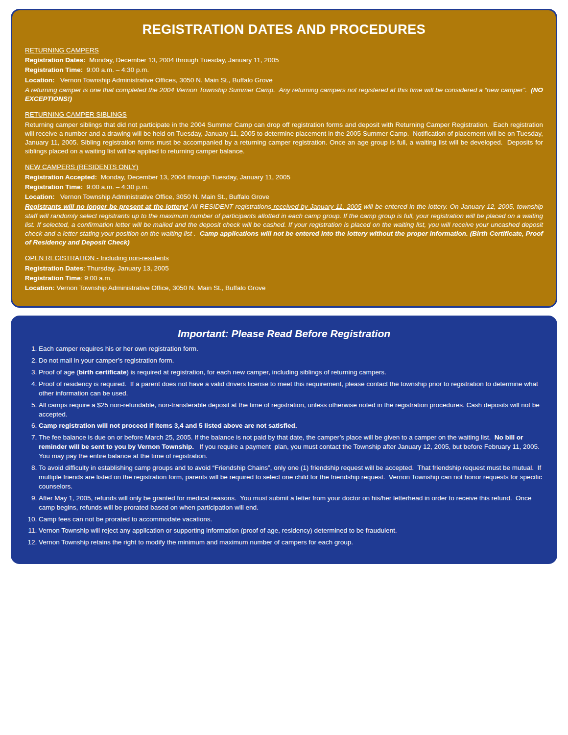REGISTRATION DATES AND PROCEDURES
RETURNING CAMPERS
Registration Dates: Monday, December 13, 2004 through Tuesday, January 11, 2005
Registration Time: 9:00 a.m. – 4:30 p.m.
Location: Vernon Township Administrative Offices, 3050 N. Main St., Buffalo Grove
A returning camper is one that completed the 2004 Vernon Township Summer Camp. Any returning campers not registered at this time will be considered a “new camper”. (NO EXCEPTIONS!)
RETURNING CAMPER SIBLINGS
Returning camper siblings that did not participate in the 2004 Summer Camp can drop off registration forms and deposit with Returning Camper Registration. Each registration will receive a number and a drawing will be held on Tuesday, January 11, 2005 to determine placement in the 2005 Summer Camp. Notification of placement will be on Tuesday, January 11, 2005. Sibling registration forms must be accompanied by a returning camper registration. Once an age group is full, a waiting list will be developed. Deposits for siblings placed on a waiting list will be applied to returning camper balance.
NEW CAMPERS (RESIDENTS ONLY)
Registration Accepted: Monday, December 13, 2004 through Tuesday, January 11, 2005
Registration Time: 9:00 a.m. – 4:30 p.m.
Location: Vernon Township Administrative Office, 3050 N. Main St., Buffalo Grove
Registrants will no longer be present at the lottery! All RESIDENT registrations received by January 11, 2005 will be entered in the lottery. On January 12, 2005, township staff will randomly select registrants up to the maximum number of participants allotted in each camp group. If the camp group is full, your registration will be placed on a waiting list. If selected, a confirmation letter will be mailed and the deposit check will be cashed. If your registration is placed on the waiting list, you will receive your uncashed deposit check and a letter stating your position on the waiting list . Camp applications will not be entered into the lottery without the proper information. (Birth Certificate, Proof of Residency and Deposit Check)
OPEN REGISTRATION - Including non-residents
Registration Dates: Thursday, January 13, 2005
Registration Time: 9:00 a.m.
Location: Vernon Township Administrative Office, 3050 N. Main St., Buffalo Grove
Important: Please Read Before Registration
Each camper requires his or her own registration form.
Do not mail in your camper’s registration form.
Proof of age (birth certificate) is required at registration, for each new camper, including siblings of returning campers.
Proof of residency is required. If a parent does not have a valid drivers license to meet this requirement, please contact the township prior to registration to determine what other information can be used.
All camps require a $25 non-refundable, non-transferable deposit at the time of registration, unless otherwise noted in the registration procedures. Cash deposits will not be accepted.
Camp registration will not proceed if items 3,4 and 5 listed above are not satisfied.
The fee balance is due on or before March 25, 2005. If the balance is not paid by that date, the camper’s place will be given to a camper on the waiting list. No bill or reminder will be sent to you by Vernon Township. If you require a payment plan, you must contact the Township after January 12, 2005, but before February 11, 2005. You may pay the entire balance at the time of registration.
To avoid difficulty in establishing camp groups and to avoid “Friendship Chains”, only one (1) friendship request will be accepted. That friendship request must be mutual. If multiple friends are listed on the registration form, parents will be required to select one child for the friendship request. Vernon Township can not honor requests for specific counselors.
After May 1, 2005, refunds will only be granted for medical reasons. You must submit a letter from your doctor on his/her letterhead in order to receive this refund. Once camp begins, refunds will be prorated based on when participation will end.
Camp fees can not be prorated to accommodate vacations.
Vernon Township will reject any application or supporting information (proof of age, residency) determined to be fraudulent.
Vernon Township retains the right to modify the minimum and maximum number of campers for each group.